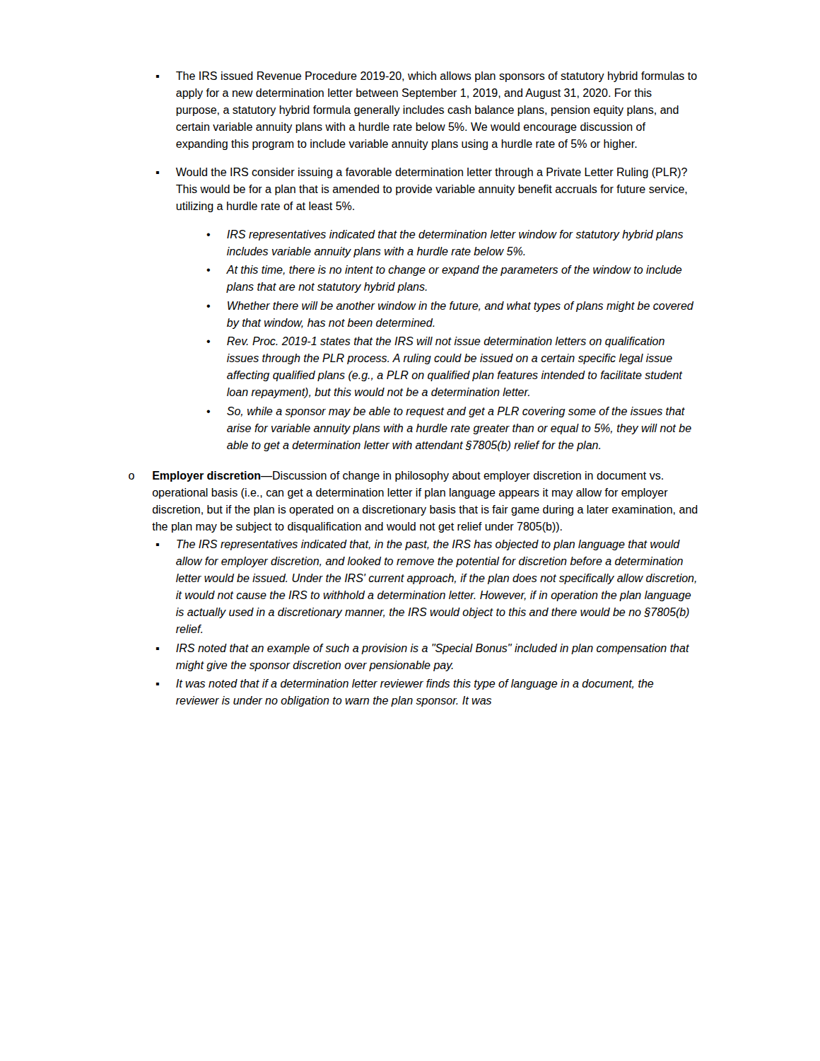The IRS issued Revenue Procedure 2019-20, which allows plan sponsors of statutory hybrid formulas to apply for a new determination letter between September 1, 2019, and August 31, 2020. For this purpose, a statutory hybrid formula generally includes cash balance plans, pension equity plans, and certain variable annuity plans with a hurdle rate below 5%. We would encourage discussion of expanding this program to include variable annuity plans using a hurdle rate of 5% or higher.
Would the IRS consider issuing a favorable determination letter through a Private Letter Ruling (PLR)? This would be for a plan that is amended to provide variable annuity benefit accruals for future service, utilizing a hurdle rate of at least 5%.
IRS representatives indicated that the determination letter window for statutory hybrid plans includes variable annuity plans with a hurdle rate below 5%.
At this time, there is no intent to change or expand the parameters of the window to include plans that are not statutory hybrid plans.
Whether there will be another window in the future, and what types of plans might be covered by that window, has not been determined.
Rev. Proc. 2019-1 states that the IRS will not issue determination letters on qualification issues through the PLR process. A ruling could be issued on a certain specific legal issue affecting qualified plans (e.g., a PLR on qualified plan features intended to facilitate student loan repayment), but this would not be a determination letter.
So, while a sponsor may be able to request and get a PLR covering some of the issues that arise for variable annuity plans with a hurdle rate greater than or equal to 5%, they will not be able to get a determination letter with attendant §7805(b) relief for the plan.
Employer discretion—Discussion of change in philosophy about employer discretion in document vs. operational basis (i.e., can get a determination letter if plan language appears it may allow for employer discretion, but if the plan is operated on a discretionary basis that is fair game during a later examination, and the plan may be subject to disqualification and would not get relief under 7805(b)).
The IRS representatives indicated that, in the past, the IRS has objected to plan language that would allow for employer discretion, and looked to remove the potential for discretion before a determination letter would be issued. Under the IRS' current approach, if the plan does not specifically allow discretion, it would not cause the IRS to withhold a determination letter. However, if in operation the plan language is actually used in a discretionary manner, the IRS would object to this and there would be no §7805(b) relief.
IRS noted that an example of such a provision is a "Special Bonus" included in plan compensation that might give the sponsor discretion over pensionable pay.
It was noted that if a determination letter reviewer finds this type of language in a document, the reviewer is under no obligation to warn the plan sponsor. It was